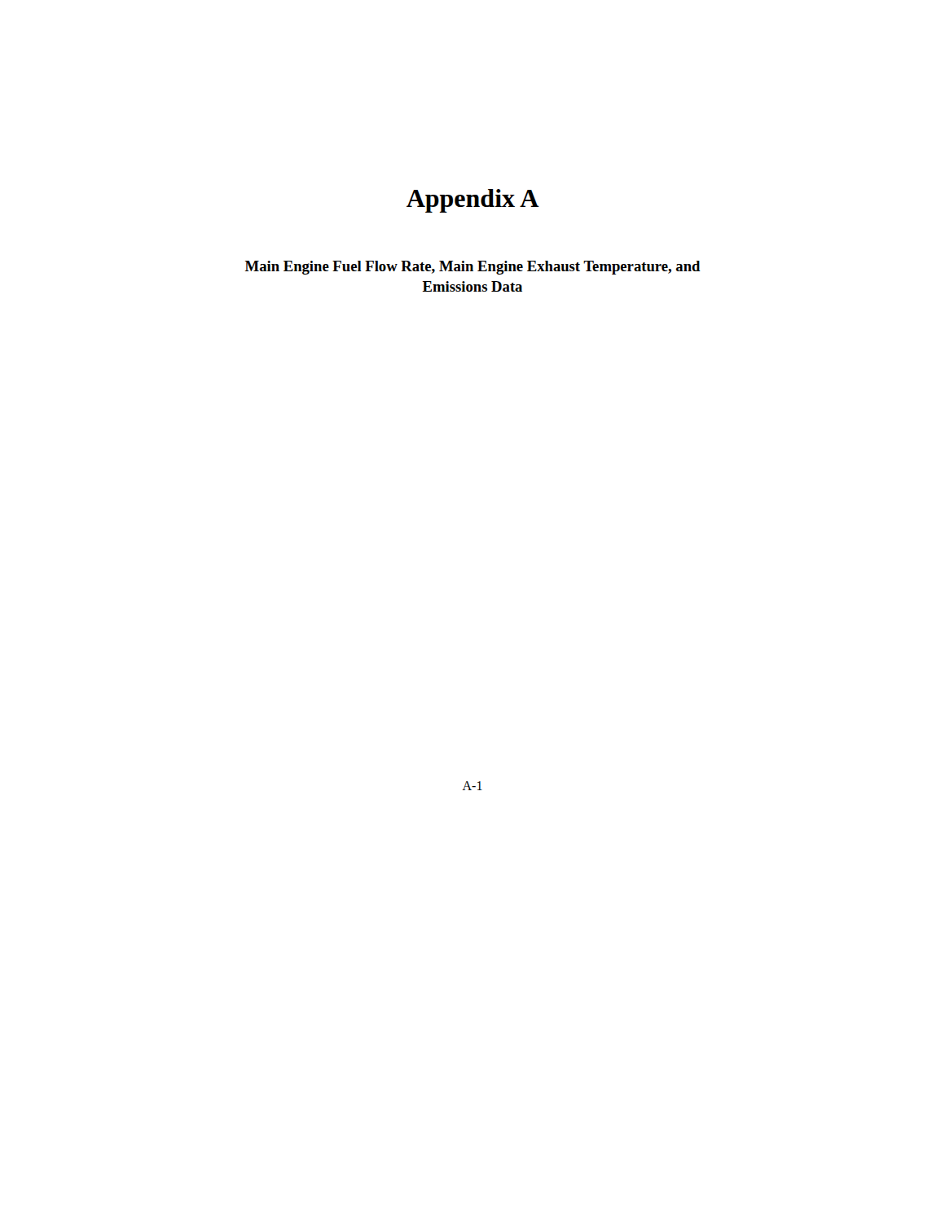Appendix A
Main Engine Fuel Flow Rate, Main Engine Exhaust Temperature, and
Emissions Data
A-1